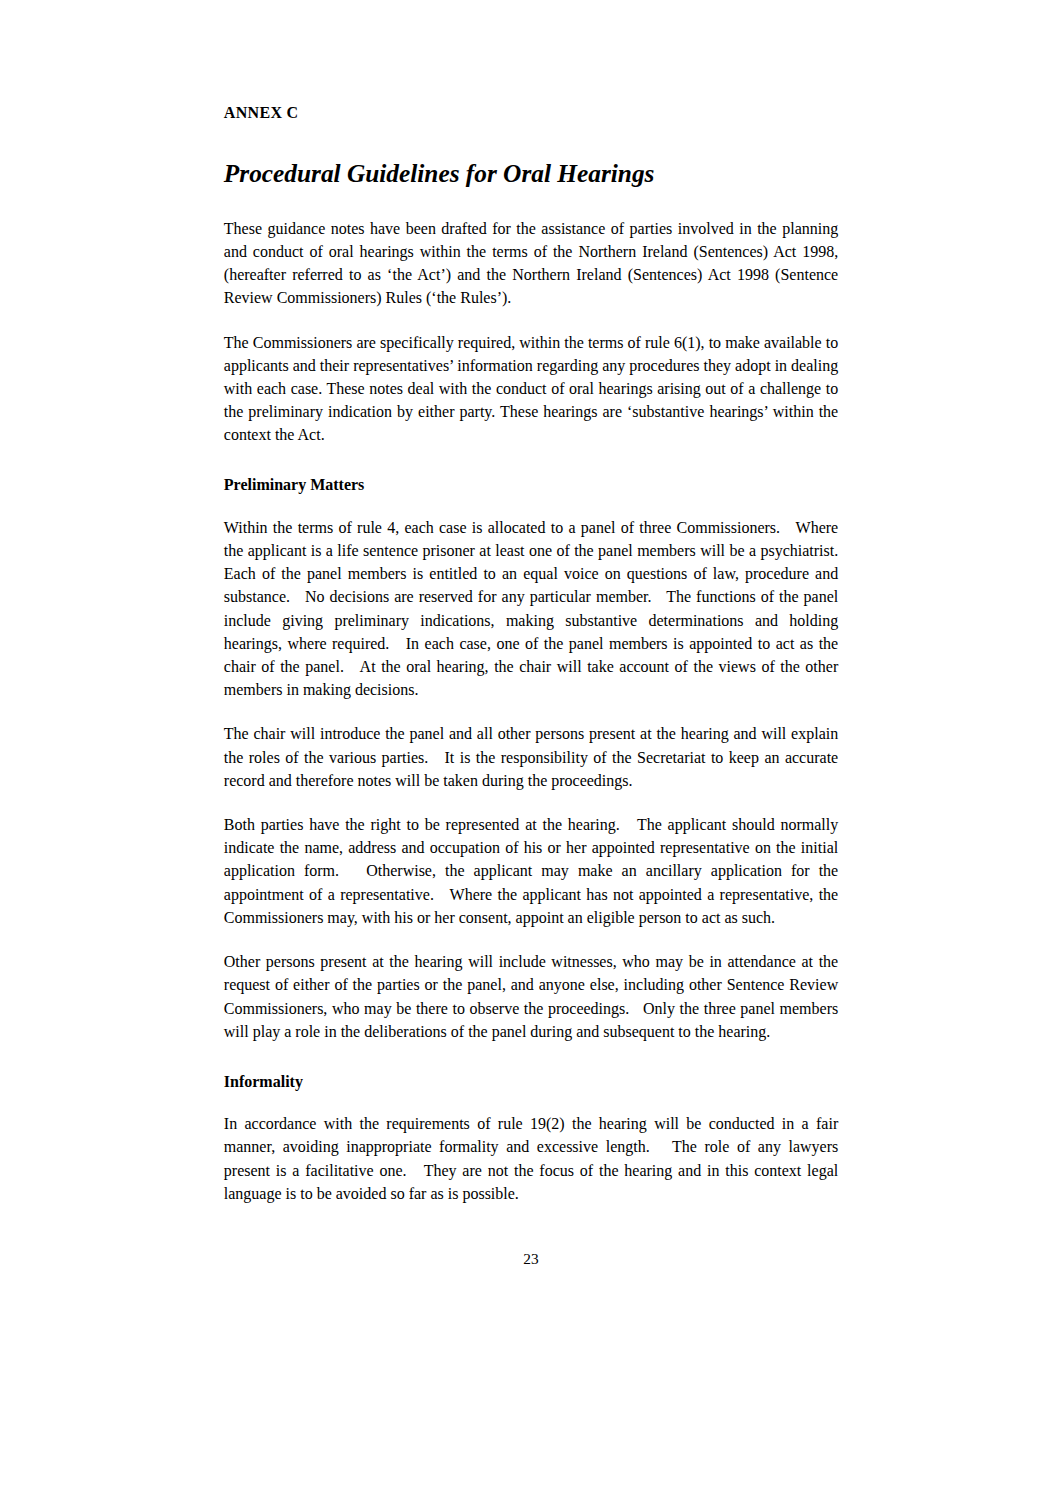ANNEX C
Procedural Guidelines for Oral Hearings
These guidance notes have been drafted for the assistance of parties involved in the planning and conduct of oral hearings within the terms of the Northern Ireland (Sentences) Act 1998, (hereafter referred to as ‘the Act’) and the Northern Ireland (Sentences) Act 1998 (Sentence Review Commissioners) Rules (‘the Rules’).
The Commissioners are specifically required, within the terms of rule 6(1), to make available to applicants and their representatives’ information regarding any procedures they adopt in dealing with each case. These notes deal with the conduct of oral hearings arising out of a challenge to the preliminary indication by either party. These hearings are ‘substantive hearings’ within the context the Act.
Preliminary Matters
Within the terms of rule 4, each case is allocated to a panel of three Commissioners. Where the applicant is a life sentence prisoner at least one of the panel members will be a psychiatrist. Each of the panel members is entitled to an equal voice on questions of law, procedure and substance. No decisions are reserved for any particular member. The functions of the panel include giving preliminary indications, making substantive determinations and holding hearings, where required. In each case, one of the panel members is appointed to act as the chair of the panel. At the oral hearing, the chair will take account of the views of the other members in making decisions.
The chair will introduce the panel and all other persons present at the hearing and will explain the roles of the various parties. It is the responsibility of the Secretariat to keep an accurate record and therefore notes will be taken during the proceedings.
Both parties have the right to be represented at the hearing. The applicant should normally indicate the name, address and occupation of his or her appointed representative on the initial application form. Otherwise, the applicant may make an ancillary application for the appointment of a representative. Where the applicant has not appointed a representative, the Commissioners may, with his or her consent, appoint an eligible person to act as such.
Other persons present at the hearing will include witnesses, who may be in attendance at the request of either of the parties or the panel, and anyone else, including other Sentence Review Commissioners, who may be there to observe the proceedings. Only the three panel members will play a role in the deliberations of the panel during and subsequent to the hearing.
Informality
In accordance with the requirements of rule 19(2) the hearing will be conducted in a fair manner, avoiding inappropriate formality and excessive length. The role of any lawyers present is a facilitative one. They are not the focus of the hearing and in this context legal language is to be avoided so far as is possible.
23